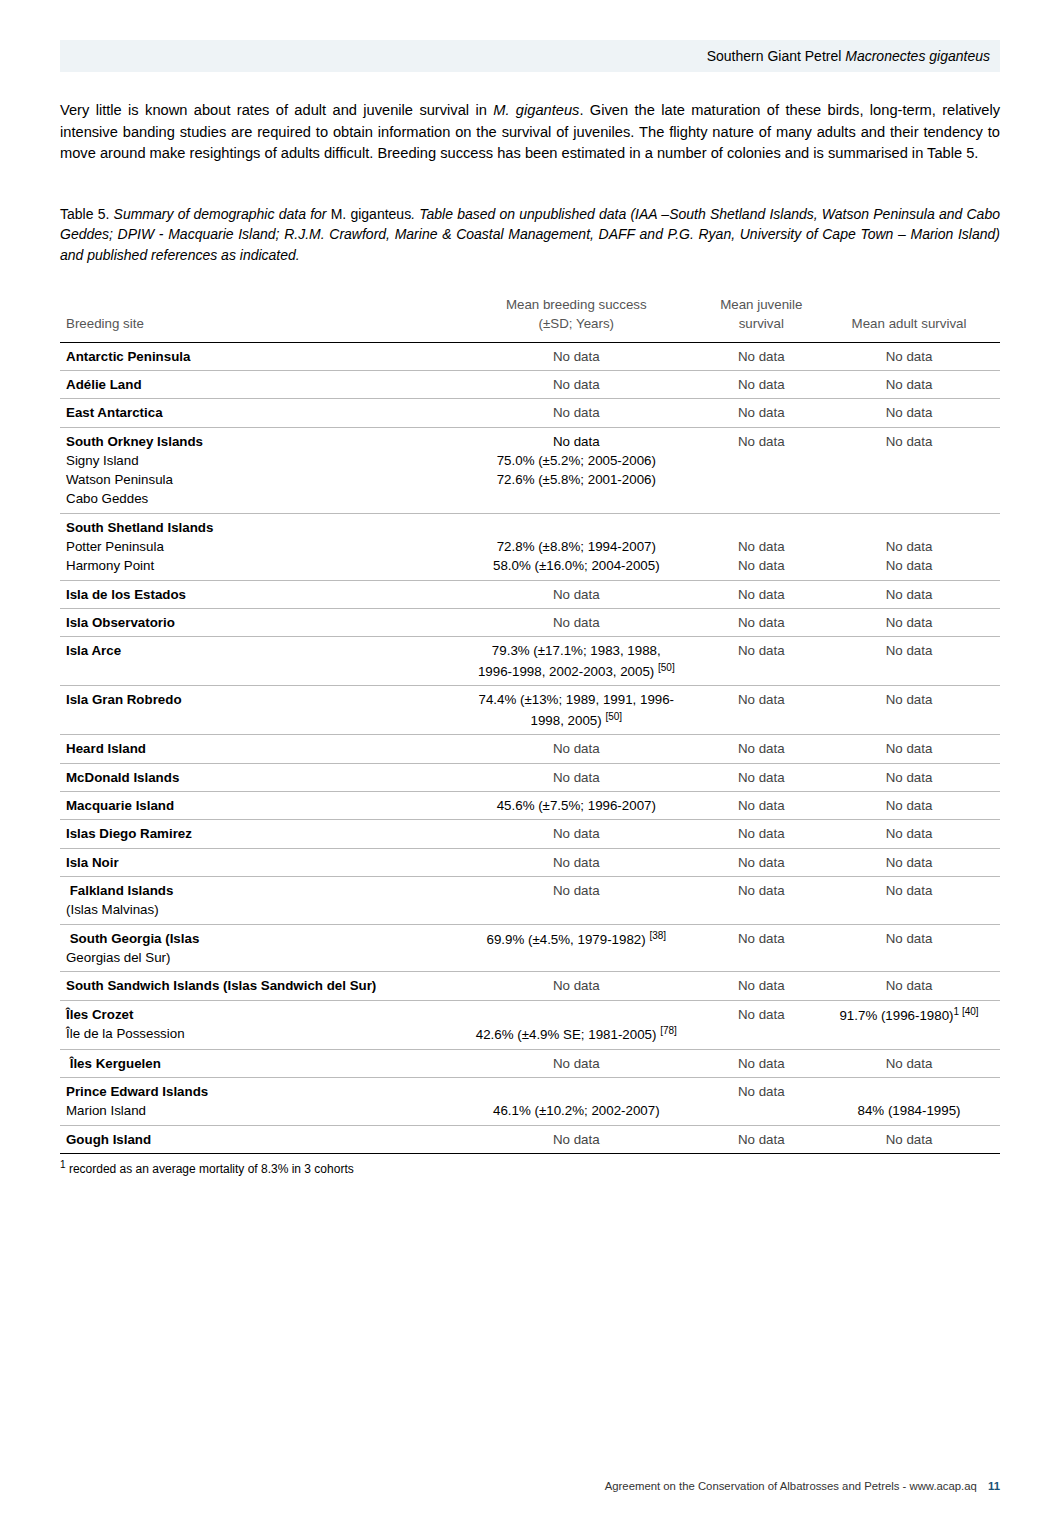Southern Giant Petrel Macronectes giganteus
Very little is known about rates of adult and juvenile survival in M. giganteus. Given the late maturation of these birds, long-term, relatively intensive banding studies are required to obtain information on the survival of juveniles. The flighty nature of many adults and their tendency to move around make resightings of adults difficult. Breeding success has been estimated in a number of colonies and is summarised in Table 5.
Table 5. Summary of demographic data for M. giganteus. Table based on unpublished data (IAA –South Shetland Islands, Watson Peninsula and Cabo Geddes; DPIW - Macquarie Island; R.J.M. Crawford, Marine & Coastal Management, DAFF and P.G. Ryan, University of Cape Town – Marion Island) and published references as indicated.
| Breeding site | Mean breeding success (±SD; Years) | Mean juvenile survival | Mean adult survival |
| --- | --- | --- | --- |
| Antarctic Peninsula | No data | No data | No data |
| Adélie Land | No data | No data | No data |
| East Antarctica | No data | No data | No data |
| South Orkney Islands Signy Island Watson Peninsula Cabo Geddes | No data 75.0% (±5.2%; 2005-2006) 72.6% (±5.8%; 2001-2006) | No data | No data |
| South Shetland Islands Potter Peninsula Harmony Point | 72.8% (±8.8%; 1994-2007) 58.0% (±16.0%; 2004-2005) | No data No data | No data No data |
| Isla de los Estados | No data | No data | No data |
| Isla Observatorio | No data | No data | No data |
| Isla Arce | 79.3% (±17.1%; 1983, 1988, 1996-1998, 2002-2003, 2005) [50] | No data | No data |
| Isla Gran Robredo | 74.4% (±13%; 1989, 1991, 1996- 1998, 2005) [50] | No data | No data |
| Heard Island | No data | No data | No data |
| McDonald Islands | No data | No data | No data |
| Macquarie Island | 45.6% (±7.5%; 1996-2007) | No data | No data |
| Islas Diego Ramirez | No data | No data | No data |
| Isla Noir | No data | No data | No data |
| Falkland Islands (Islas Malvinas) | No data | No data | No data |
| South Georgia (Islas Georgias del Sur) | 69.9% (±4.5%, 1979-1982) [38] | No data | No data |
| South Sandwich Islands (Islas Sandwich del Sur) | No data | No data | No data |
| Îles Crozet Île de la Possession | 42.6% (±4.9% SE; 1981-2005) [78] | No data | 91.7% (1996-1980) 1 [40] |
| Îles Kerguelen | No data | No data | No data |
| Prince Edward Islands Marion Island | 46.1% (±10.2%; 2002-2007) | No data | 84% (1984-1995) |
| Gough Island | No data | No data | No data |
1 recorded as an average mortality of 8.3% in 3 cohorts
Agreement on the Conservation of Albatrosses and Petrels - www.acap.aq 11